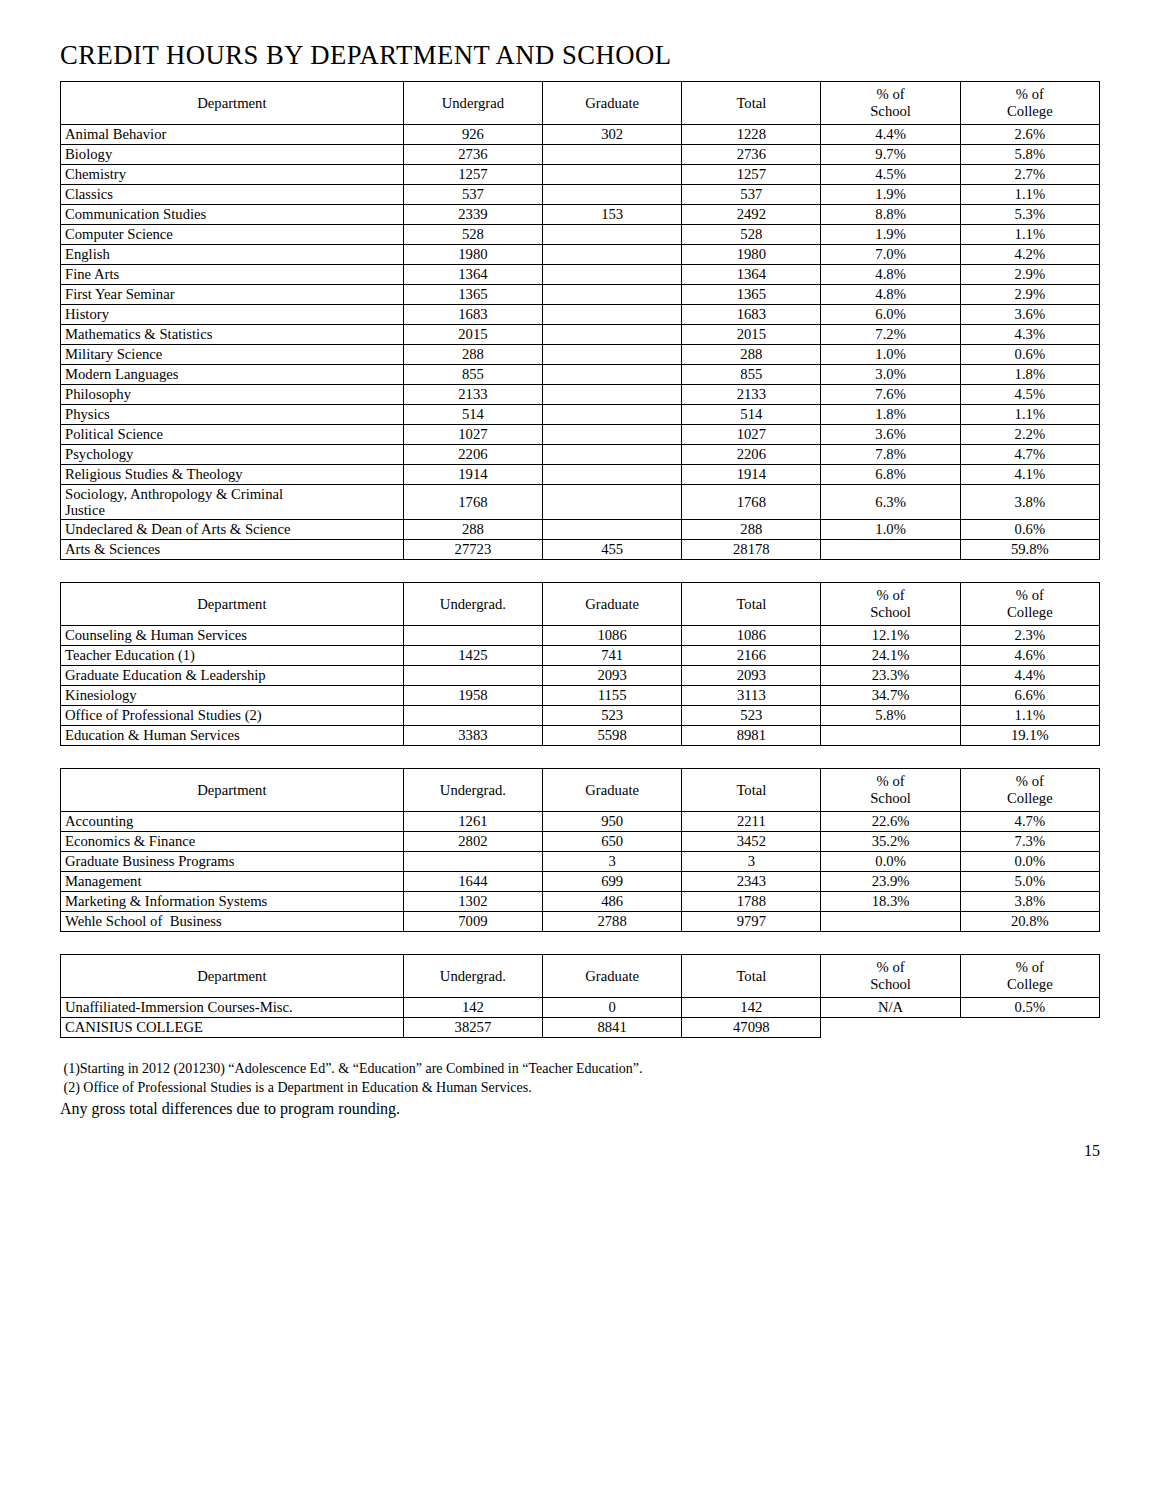CREDIT HOURS BY DEPARTMENT AND SCHOOL
| Department | Undergrad | Graduate | Total | % of School | % of College |
| --- | --- | --- | --- | --- | --- |
| Animal Behavior | 926 | 302 | 1228 | 4.4% | 2.6% |
| Biology | 2736 | | 2736 | 9.7% | 5.8% |
| Chemistry | 1257 | | 1257 | 4.5% | 2.7% |
| Classics | 537 | | 537 | 1.9% | 1.1% |
| Communication Studies | 2339 | 153 | 2492 | 8.8% | 5.3% |
| Computer Science | 528 | | 528 | 1.9% | 1.1% |
| English | 1980 | | 1980 | 7.0% | 4.2% |
| Fine Arts | 1364 | | 1364 | 4.8% | 2.9% |
| First Year Seminar | 1365 | | 1365 | 4.8% | 2.9% |
| History | 1683 | | 1683 | 6.0% | 3.6% |
| Mathematics & Statistics | 2015 | | 2015 | 7.2% | 4.3% |
| Military Science | 288 | | 288 | 1.0% | 0.6% |
| Modern Languages | 855 | | 855 | 3.0% | 1.8% |
| Philosophy | 2133 | | 2133 | 7.6% | 4.5% |
| Physics | 514 | | 514 | 1.8% | 1.1% |
| Political Science | 1027 | | 1027 | 3.6% | 2.2% |
| Psychology | 2206 | | 2206 | 7.8% | 4.7% |
| Religious Studies & Theology | 1914 | | 1914 | 6.8% | 4.1% |
| Sociology, Anthropology & Criminal Justice | 1768 | | 1768 | 6.3% | 3.8% |
| Undeclared & Dean of Arts & Science | 288 | | 288 | 1.0% | 0.6% |
| Arts & Sciences | 27723 | 455 | 28178 | | 59.8% |
| Department | Undergrad. | Graduate | Total | % of School | % of College |
| --- | --- | --- | --- | --- | --- |
| Counseling & Human Services | | 1086 | 1086 | 12.1% | 2.3% |
| Teacher Education (1) | 1425 | 741 | 2166 | 24.1% | 4.6% |
| Graduate Education & Leadership | | 2093 | 2093 | 23.3% | 4.4% |
| Kinesiology | 1958 | 1155 | 3113 | 34.7% | 6.6% |
| Office of Professional Studies (2) | | 523 | 523 | 5.8% | 1.1% |
| Education & Human Services | 3383 | 5598 | 8981 | | 19.1% |
| Department | Undergrad. | Graduate | Total | % of School | % of College |
| --- | --- | --- | --- | --- | --- |
| Accounting | 1261 | 950 | 2211 | 22.6% | 4.7% |
| Economics & Finance | 2802 | 650 | 3452 | 35.2% | 7.3% |
| Graduate Business Programs | | 3 | 3 | 0.0% | 0.0% |
| Management | 1644 | 699 | 2343 | 23.9% | 5.0% |
| Marketing & Information Systems | 1302 | 486 | 1788 | 18.3% | 3.8% |
| Wehle School of Business | 7009 | 2788 | 9797 | | 20.8% |
| Department | Undergrad. | Graduate | Total | % of School | % of College |
| --- | --- | --- | --- | --- | --- |
| Unaffiliated-Immersion Courses-Misc. | 142 | 0 | 142 | N/A | 0.5% |
| CANISIUS COLLEGE | 38257 | 8841 | 47098 | | |
(1)Starting in 2012 (201230) “Adolescence Ed”. & “Education” are Combined in “Teacher Education”.
(2) Office of Professional Studies is a Department in Education & Human Services.
Any gross total differences due to program rounding.
15